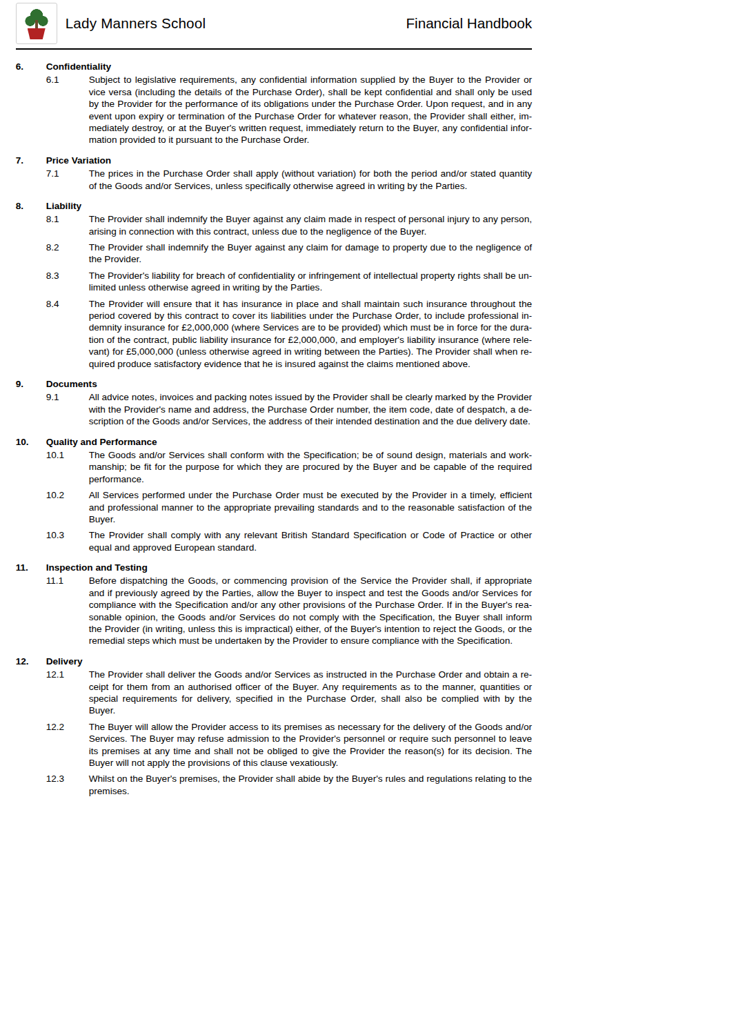Lady Manners School
Financial Handbook
6. Confidentiality
6.1
Subject to legislative requirements, any confidential information supplied by the Buyer to the Provider or vice versa (including the details of the Purchase Order), shall be kept confidential and shall only be used by the Provider for the performance of its obligations under the Purchase Order. Upon request, and in any event upon expiry or termination of the Purchase Order for whatever reason, the Provider shall either, immediately destroy, or at the Buyer's written request, immediately return to the Buyer, any confidential information provided to it pursuant to the Purchase Order.
7. Price Variation
7.1
The prices in the Purchase Order shall apply (without variation) for both the period and/or stated quantity of the Goods and/or Services, unless specifically otherwise agreed in writing by the Parties.
8. Liability
8.1
The Provider shall indemnify the Buyer against any claim made in respect of personal injury to any person, arising in connection with this contract, unless due to the negligence of the Buyer.
8.2
The Provider shall indemnify the Buyer against any claim for damage to property due to the negligence of the Provider.
8.3
The Provider's liability for breach of confidentiality or infringement of intellectual property rights shall be unlimited unless otherwise agreed in writing by the Parties.
8.4
The Provider will ensure that it has insurance in place and shall maintain such insurance throughout the period covered by this contract to cover its liabilities under the Purchase Order, to include professional indemnity insurance for £2,000,000 (where Services are to be provided) which must be in force for the duration of the contract, public liability insurance for £2,000,000, and employer's liability insurance (where relevant) for £5,000,000 (unless otherwise agreed in writing between the Parties). The Provider shall when required produce satisfactory evidence that he is insured against the claims mentioned above.
9. Documents
9.1
All advice notes, invoices and packing notes issued by the Provider shall be clearly marked by the Provider with the Provider's name and address, the Purchase Order number, the item code, date of despatch, a description of the Goods and/or Services, the address of their intended destination and the due delivery date.
10. Quality and Performance
10.1
The Goods and/or Services shall conform with the Specification; be of sound design, materials and workmanship; be fit for the purpose for which they are procured by the Buyer and be capable of the required performance.
10.2
All Services performed under the Purchase Order must be executed by the Provider in a timely, efficient and professional manner to the appropriate prevailing standards and to the reasonable satisfaction of the Buyer.
10.3
The Provider shall comply with any relevant British Standard Specification or Code of Practice or other equal and approved European standard.
11. Inspection and Testing
11.1
Before dispatching the Goods, or commencing provision of the Service the Provider shall, if appropriate and if previously agreed by the Parties, allow the Buyer to inspect and test the Goods and/or Services for compliance with the Specification and/or any other provisions of the Purchase Order. If in the Buyer's reasonable opinion, the Goods and/or Services do not comply with the Specification, the Buyer shall inform the Provider (in writing, unless this is impractical) either, of the Buyer's intention to reject the Goods, or the remedial steps which must be undertaken by the Provider to ensure compliance with the Specification.
12. Delivery
12.1
The Provider shall deliver the Goods and/or Services as instructed in the Purchase Order and obtain a receipt for them from an authorised officer of the Buyer. Any requirements as to the manner, quantities or special requirements for delivery, specified in the Purchase Order, shall also be complied with by the Buyer.
12.2
The Buyer will allow the Provider access to its premises as necessary for the delivery of the Goods and/or Services. The Buyer may refuse admission to the Provider's personnel or require such personnel to leave its premises at any time and shall not be obliged to give the Provider the reason(s) for its decision. The Buyer will not apply the provisions of this clause vexatiously.
12.3
Whilst on the Buyer's premises, the Provider shall abide by the Buyer's rules and regulations relating to the premises.